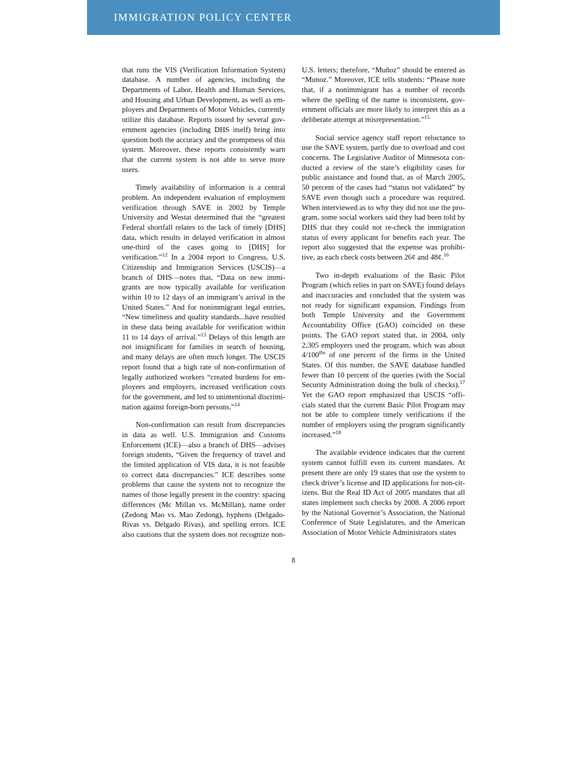Immigration Policy Center
that runs the VIS (Verification Information System) database. A number of agencies, including the Departments of Labor, Health and Human Services, and Housing and Urban Development, as well as employers and Departments of Motor Vehicles, currently utilize this database. Reports issued by several government agencies (including DHS itself) bring into question both the accuracy and the promptness of this system. Moreover, these reports consistently warn that the current system is not able to serve more users.
Timely availability of information is a central problem. An independent evaluation of employment verification through SAVE in 2002 by Temple University and Westat determined that the “greatest Federal shortfall relates to the lack of timely [DHS] data, which results in delayed verification in almost one-third of the cases going to [DHS] for verification.”12 In a 2004 report to Congress, U.S. Citizenship and Immigration Services (USCIS)—a branch of DHS—notes that, “Data on new immigrants are now typically available for verification within 10 to 12 days of an immigrant’s arrival in the United States.” And for nonimmigrant legal entries, “New timeliness and quality standards...have resulted in these data being available for verification within 11 to 14 days of arrival.”13 Delays of this length are not insignificant for families in search of housing, and many delays are often much longer. The USCIS report found that a high rate of non-confirmation of legally authorized workers “created burdens for employees and employers, increased verification costs for the government, and led to unintentional discrimination against foreign-born persons.”14
Non-confirmation can result from discrepancies in data as well. U.S. Immigration and Customs Enforcement (ICE)—also a branch of DHS—advises foreign students, “Given the frequency of travel and the limited application of VIS data, it is not feasible to correct data discrepancies.” ICE describes some problems that cause the system not to recognize the names of those legally present in the country: spacing differences (Mc Millan vs. McMillan), name order (Zedong Mao vs. Mao Zedong), hyphens (Delgado-Rivas vs. Delgado Rivas), and spelling errors. ICE also cautions that the system does not recognize non-U.S. letters; therefore, “Muñoz” should be entered as “Munoz.” Moreover, ICE tells students: “Please note that, if a nonimmigrant has a number of records where the spelling of the name is inconsistent, government officials are more likely to interpret this as a deliberate attempt at misrepresentation.”15
Social service agency staff report reluctance to use the SAVE system, partly due to overload and cost concerns. The Legislative Auditor of Minnesota conducted a review of the state’s eligibility cases for public assistance and found that, as of March 2005, 50 percent of the cases had “status not validated” by SAVE even though such a procedure was required. When interviewed as to why they did not use the program, some social workers said they had been told by DHS that they could not re-check the immigration status of every applicant for benefits each year. The report also suggested that the expense was prohibitive, as each check costs between 26¢ and 48¢.16
Two in-depth evaluations of the Basic Pilot Program (which relies in part on SAVE) found delays and inaccuracies and concluded that the system was not ready for significant expansion. Findings from both Temple University and the Government Accountability Office (GAO) coincided on these points. The GAO report stated that, in 2004, only 2,305 employers used the program, which was about 4/100ths of one percent of the firms in the United States. Of this number, the SAVE database handled fewer than 10 percent of the queries (with the Social Security Administration doing the bulk of checks).17 Yet the GAO report emphasized that USCIS “officials stated that the current Basic Pilot Program may not be able to complete timely verifications if the number of employers using the program significantly increased.”18
The available evidence indicates that the current system cannot fulfill even its current mandates. At present there are only 19 states that use the system to check driver’s license and ID applications for non-citizens. But the Real ID Act of 2005 mandates that all states implement such checks by 2008. A 2006 report by the National Governor’s Association, the National Conference of State Legislatures, and the American Association of Motor Vehicle Administrators states
8